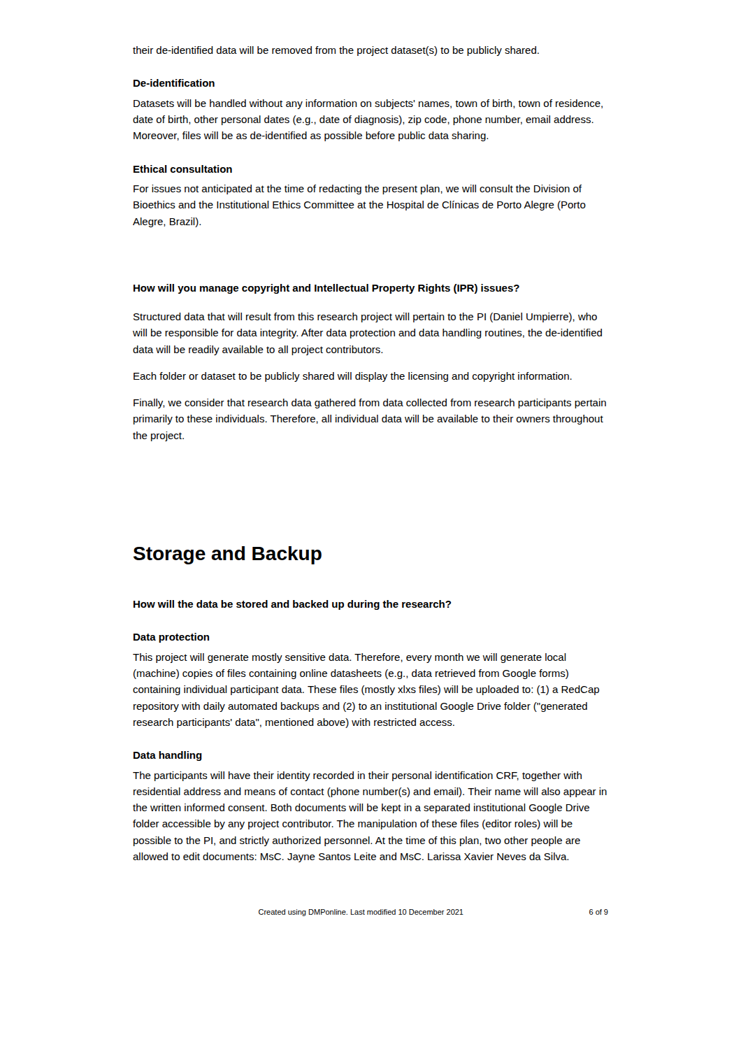their de-identified data will be removed from the project dataset(s) to be publicly shared.
De-identification
Datasets will be handled without any information on subjects' names, town of birth, town of residence, date of birth, other personal dates (e.g., date of diagnosis), zip code, phone number, email address. Moreover, files will be as de-identified as possible before public data sharing.
Ethical consultation
For issues not anticipated at the time of redacting the present plan, we will consult the Division of Bioethics and the Institutional Ethics Committee at the Hospital de Clínicas de Porto Alegre (Porto Alegre, Brazil).
How will you manage copyright and Intellectual Property Rights (IPR) issues?
Structured data that will result from this research project will pertain to the PI (Daniel Umpierre), who will be responsible for data integrity. After data protection and data handling routines, the de-identified data will be readily available to all project contributors.
Each folder or dataset to be publicly shared will display the licensing and copyright information.
Finally, we consider that research data gathered from data collected from research participants pertain primarily to these individuals. Therefore, all individual data will be available to their owners throughout the project.
Storage and Backup
How will the data be stored and backed up during the research?
Data protection
This project will generate mostly sensitive data. Therefore, every month we will generate local (machine) copies of files containing online datasheets (e.g., data retrieved from Google forms) containing individual participant data. These files (mostly xlxs files) will be uploaded to: (1) a RedCap repository with daily automated backups and (2) to an institutional Google Drive folder ("generated research participants' data", mentioned above) with restricted access.
Data handling
The participants will have their identity recorded in their personal identification CRF, together with residential address and means of contact (phone number(s) and email). Their name will also appear in the written informed consent. Both documents will be kept in a separated institutional Google Drive folder accessible by any project contributor. The manipulation of these files (editor roles) will be possible to the PI, and strictly authorized personnel. At the time of this plan, two other people are allowed to edit documents: MsC. Jayne Santos Leite and MsC. Larissa Xavier Neves da Silva.
Created using DMPonline. Last modified 10 December 2021 6 of 9